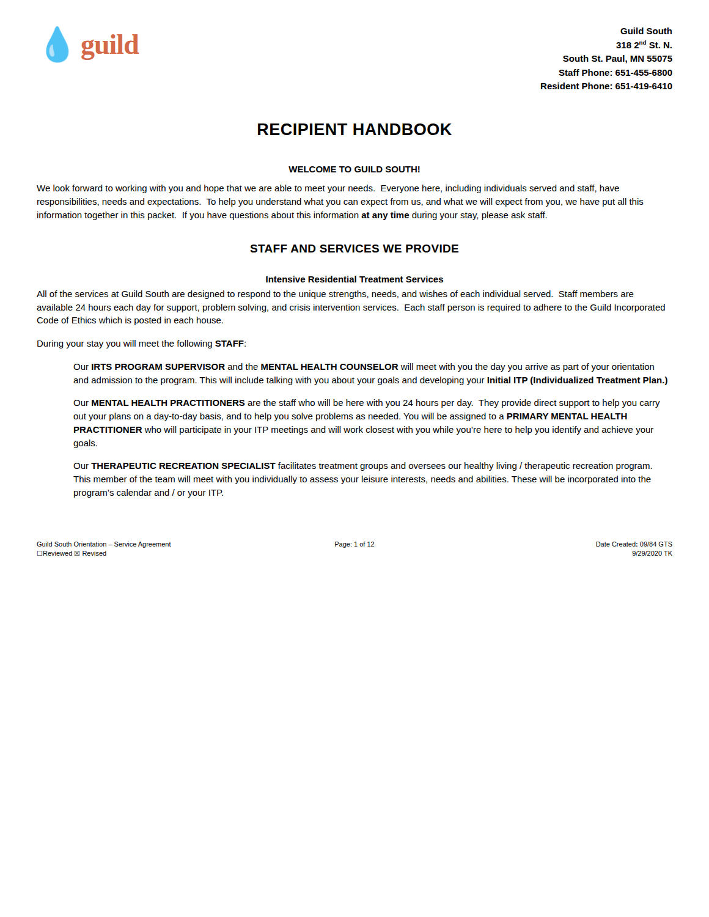💧guild
Guild South
318 2nd St. N.
South St. Paul, MN 55075
Staff Phone: 651-455-6800
Resident Phone: 651-419-6410
RECIPIENT HANDBOOK
WELCOME TO GUILD SOUTH!
We look forward to working with you and hope that we are able to meet your needs. Everyone here, including individuals served and staff, have responsibilities, needs and expectations. To help you understand what you can expect from us, and what we will expect from you, we have put all this information together in this packet. If you have questions about this information at any time during your stay, please ask staff.
STAFF AND SERVICES WE PROVIDE
Intensive Residential Treatment Services
All of the services at Guild South are designed to respond to the unique strengths, needs, and wishes of each individual served. Staff members are available 24 hours each day for support, problem solving, and crisis intervention services. Each staff person is required to adhere to the Guild Incorporated Code of Ethics which is posted in each house.
During your stay you will meet the following STAFF:
Our IRTS PROGRAM SUPERVISOR and the MENTAL HEALTH COUNSELOR will meet with you the day you arrive as part of your orientation and admission to the program. This will include talking with you about your goals and developing your Initial ITP (Individualized Treatment Plan.)
Our MENTAL HEALTH PRACTITIONERS are the staff who will be here with you 24 hours per day. They provide direct support to help you carry out your plans on a day-to-day basis, and to help you solve problems as needed. You will be assigned to a PRIMARY MENTAL HEALTH PRACTITIONER who will participate in your ITP meetings and will work closest with you while you’re here to help you identify and achieve your goals.
Our THERAPEUTIC RECREATION SPECIALIST facilitates treatment groups and oversees our healthy living / therapeutic recreation program. This member of the team will meet with you individually to assess your leisure interests, needs and abilities. These will be incorporated into the program’s calendar and / or your ITP.
Guild South Orientation – Service Agreement
☐Reviewed ☒ Revised
Page: 1 of 12
Date Created: 09/84 GTS
9/29/2020 TK